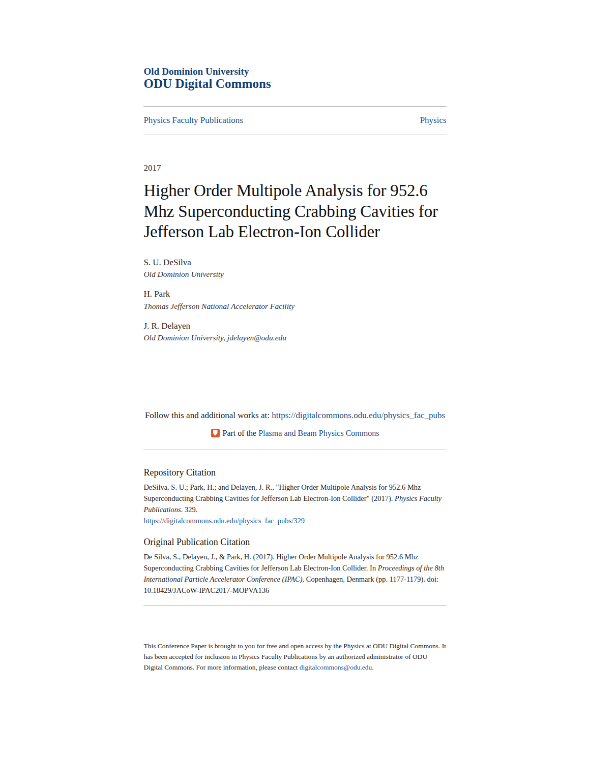Old Dominion University
ODU Digital Commons
Physics Faculty Publications
Physics
2017
Higher Order Multipole Analysis for 952.6 Mhz Superconducting Crabbing Cavities for Jefferson Lab Electron-Ion Collider
S. U. DeSilva
Old Dominion University
H. Park
Thomas Jefferson National Accelerator Facility
J. R. Delayen
Old Dominion University, jdelayen@odu.edu
Follow this and additional works at: https://digitalcommons.odu.edu/physics_fac_pubs
Part of the Plasma and Beam Physics Commons
Repository Citation
DeSilva, S. U.; Park, H.; and Delayen, J. R., "Higher Order Multipole Analysis for 952.6 Mhz Superconducting Crabbing Cavities for Jefferson Lab Electron-Ion Collider" (2017). Physics Faculty Publications. 329.
https://digitalcommons.odu.edu/physics_fac_pubs/329
Original Publication Citation
De Silva, S., Delayen, J., & Park, H. (2017). Higher Order Multipole Analysis for 952.6 Mhz Superconducting Crabbing Cavities for Jefferson Lab Electron-Ion Collider. In Proceedings of the 8th International Particle Accelerator Conference (IPAC), Copenhagen, Denmark (pp. 1177-1179). doi: 10.18429/JACoW-IPAC2017-MOPVA136
This Conference Paper is brought to you for free and open access by the Physics at ODU Digital Commons. It has been accepted for inclusion in Physics Faculty Publications by an authorized administrator of ODU Digital Commons. For more information, please contact digitalcommons@odu.edu.